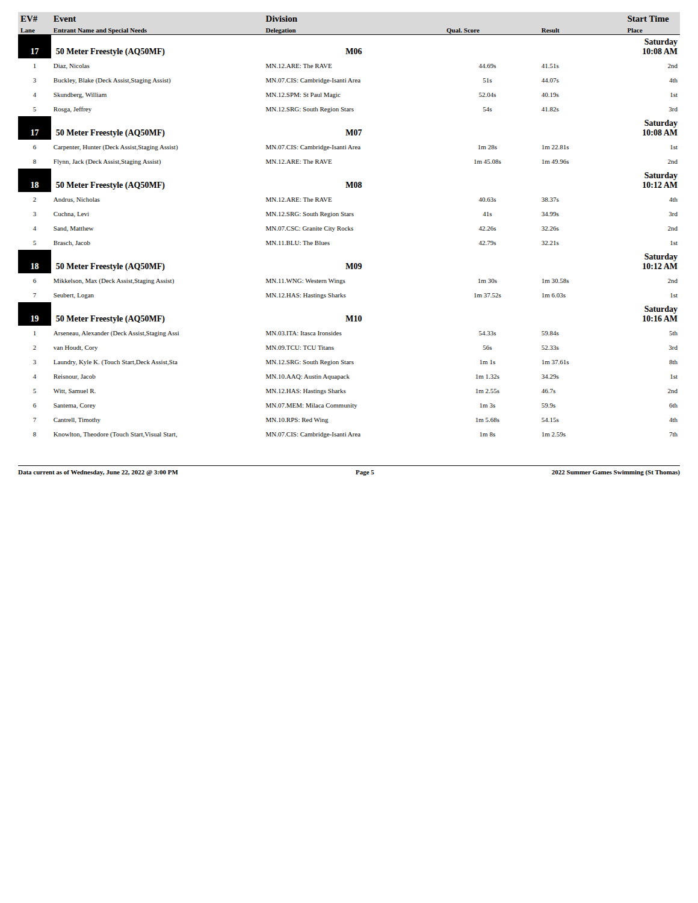| EV# | Event | Division | | | Start Time |
| --- | --- | --- | --- | --- | --- |
| Lane | Entrant Name and Special Needs | Delegation | Qual. Score | Result | Place |
| 17 | 50 Meter Freestyle (AQ50MF) | M06 | | | Saturday 10:08 AM |
| 1 | Diaz, Nicolas | MN.12.ARE: The RAVE | 44.69s | 41.51s | 2nd |
| 3 | Buckley, Blake (Deck Assist,Staging Assist) | MN.07.CIS: Cambridge-Isanti Area | 51s | 44.07s | 4th |
| 4 | Skundberg, William | MN.12.SPM: St Paul Magic | 52.04s | 40.19s | 1st |
| 5 | Rosga, Jeffrey | MN.12.SRG: South Region Stars | 54s | 41.82s | 3rd |
| 17 | 50 Meter Freestyle (AQ50MF) | M07 | | | Saturday 10:08 AM |
| 6 | Carpenter, Hunter (Deck Assist,Staging Assist) | MN.07.CIS: Cambridge-Isanti Area | 1m 28s | 1m 22.81s | 1st |
| 8 | Flynn, Jack (Deck Assist,Staging Assist) | MN.12.ARE: The RAVE | 1m 45.08s | 1m 49.96s | 2nd |
| 18 | 50 Meter Freestyle (AQ50MF) | M08 | | | Saturday 10:12 AM |
| 2 | Andrus, Nicholas | MN.12.ARE: The RAVE | 40.63s | 38.37s | 4th |
| 3 | Cuchna, Levi | MN.12.SRG: South Region Stars | 41s | 34.99s | 3rd |
| 4 | Sand, Matthew | MN.07.CSC: Granite City Rocks | 42.26s | 32.26s | 2nd |
| 5 | Brasch, Jacob | MN.11.BLU: The Blues | 42.79s | 32.21s | 1st |
| 18 | 50 Meter Freestyle (AQ50MF) | M09 | | | Saturday 10:12 AM |
| 6 | Mikkelson, Max (Deck Assist,Staging Assist) | MN.11.WNG: Western Wings | 1m 30s | 1m 30.58s | 2nd |
| 7 | Seubert, Logan | MN.12.HAS: Hastings Sharks | 1m 37.52s | 1m 6.03s | 1st |
| 19 | 50 Meter Freestyle (AQ50MF) | M10 | | | Saturday 10:16 AM |
| 1 | Arseneau, Alexander (Deck Assist,Staging Assi | MN.03.ITA: Itasca Ironsides | 54.33s | 59.84s | 5th |
| 2 | van Houdt, Cory | MN.09.TCU: TCU Titans | 56s | 52.33s | 3rd |
| 3 | Laundry, Kyle K. (Touch Start,Deck Assist,Sta | MN.12.SRG: South Region Stars | 1m 1s | 1m 37.61s | 8th |
| 4 | Reisnour, Jacob | MN.10.AAQ: Austin Aquapack | 1m 1.32s | 34.29s | 1st |
| 5 | Witt, Samuel R. | MN.12.HAS: Hastings Sharks | 1m 2.55s | 46.7s | 2nd |
| 6 | Santema, Corey | MN.07.MEM: Milaca Community | 1m 3s | 59.9s | 6th |
| 7 | Cantrell, Timothy | MN.10.RPS: Red Wing | 1m 5.68s | 54.15s | 4th |
| 8 | Knowlton, Theodore (Touch Start,Visual Start, | MN.07.CIS: Cambridge-Isanti Area | 1m 8s | 1m 2.59s | 7th |
Data current as of Wednesday, June 22, 2022 @ 3:00 PM Page 5 2022 Summer Games Swimming (St Thomas)